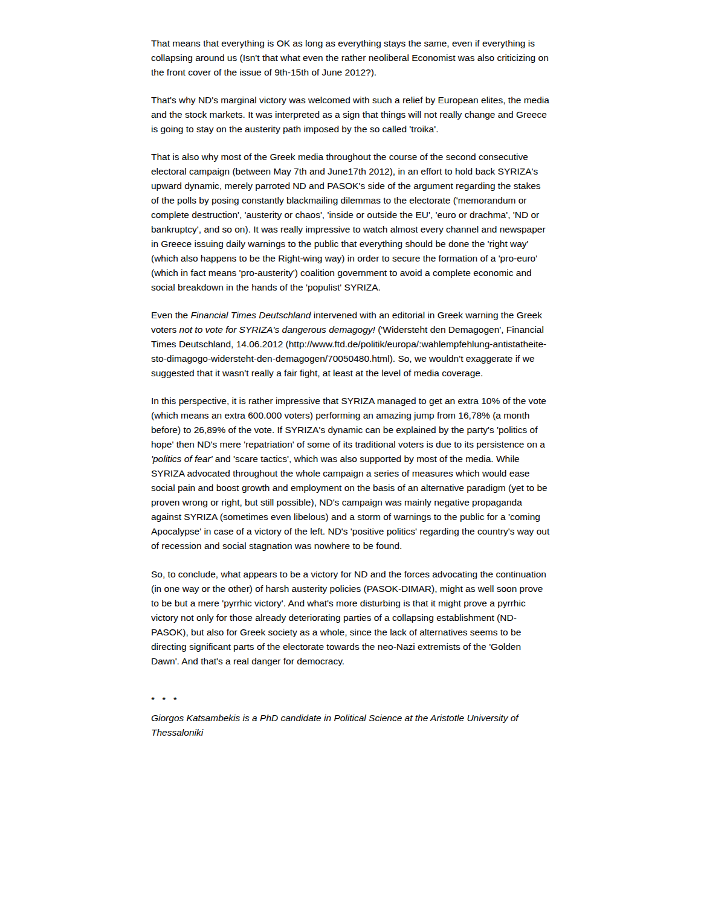That means that everything is OK as long as everything stays the same, even if everything is collapsing around us (Isn't that what even the rather neoliberal Economist was also criticizing on the front cover of the issue of 9th-15th of June 2012?).
That's why ND's marginal victory was welcomed with such a relief by European elites, the media and the stock markets. It was interpreted as a sign that things will not really change and Greece is going to stay on the austerity path imposed by the so called 'troika'.
That is also why most of the Greek media throughout the course of the second consecutive electoral campaign (between May 7th and June17th 2012), in an effort to hold back SYRIZA's upward dynamic, merely parroted ND and PASOK's side of the argument regarding the stakes of the polls by posing constantly blackmailing dilemmas to the electorate ('memorandum or complete destruction', 'austerity or chaos', 'inside or outside the EU', 'euro or drachma', 'ND or bankruptcy', and so on). It was really impressive to watch almost every channel and newspaper in Greece issuing daily warnings to the public that everything should be done the 'right way' (which also happens to be the Right-wing way) in order to secure the formation of a 'pro-euro' (which in fact means 'pro-austerity') coalition government to avoid a complete economic and social breakdown in the hands of the 'populist' SYRIZA.
Even the Financial Times Deutschland intervened with an editorial in Greek warning the Greek voters not to vote for SYRIZA's dangerous demagogy! ('Widersteht den Demagogen', Financial Times Deutschland, 14.06.2012 (http://www.ftd.de/politik/europa/:wahlempfehlung-antistatheite-sto-dimagogo-widersteht-den-demagogen/70050480.html). So, we wouldn't exaggerate if we suggested that it wasn't really a fair fight, at least at the level of media coverage.
In this perspective, it is rather impressive that SYRIZA managed to get an extra 10% of the vote (which means an extra 600.000 voters) performing an amazing jump from 16,78% (a month before) to 26,89% of the vote. If SYRIZA's dynamic can be explained by the party's 'politics of hope' then ND's mere 'repatriation' of some of its traditional voters is due to its persistence on a 'politics of fear' and 'scare tactics', which was also supported by most of the media. While SYRIZA advocated throughout the whole campaign a series of measures which would ease social pain and boost growth and employment on the basis of an alternative paradigm (yet to be proven wrong or right, but still possible), ND's campaign was mainly negative propaganda against SYRIZA (sometimes even libelous) and a storm of warnings to the public for a 'coming Apocalypse' in case of a victory of the left. ND's 'positive politics' regarding the country's way out of recession and social stagnation was nowhere to be found.
So, to conclude, what appears to be a victory for ND and the forces advocating the continuation (in one way or the other) of harsh austerity policies (PASOK-DIMAR), might as well soon prove to be but a mere 'pyrrhic victory'. And what's more disturbing is that it might prove a pyrrhic victory not only for those already deteriorating parties of a collapsing establishment (ND-PASOK), but also for Greek society as a whole, since the lack of alternatives seems to be directing significant parts of the electorate towards the neo-Nazi extremists of the 'Golden Dawn'. And that's a real danger for democracy.
* * *
Giorgos Katsambekis is a PhD candidate in Political Science at the Aristotle University of Thessaloniki